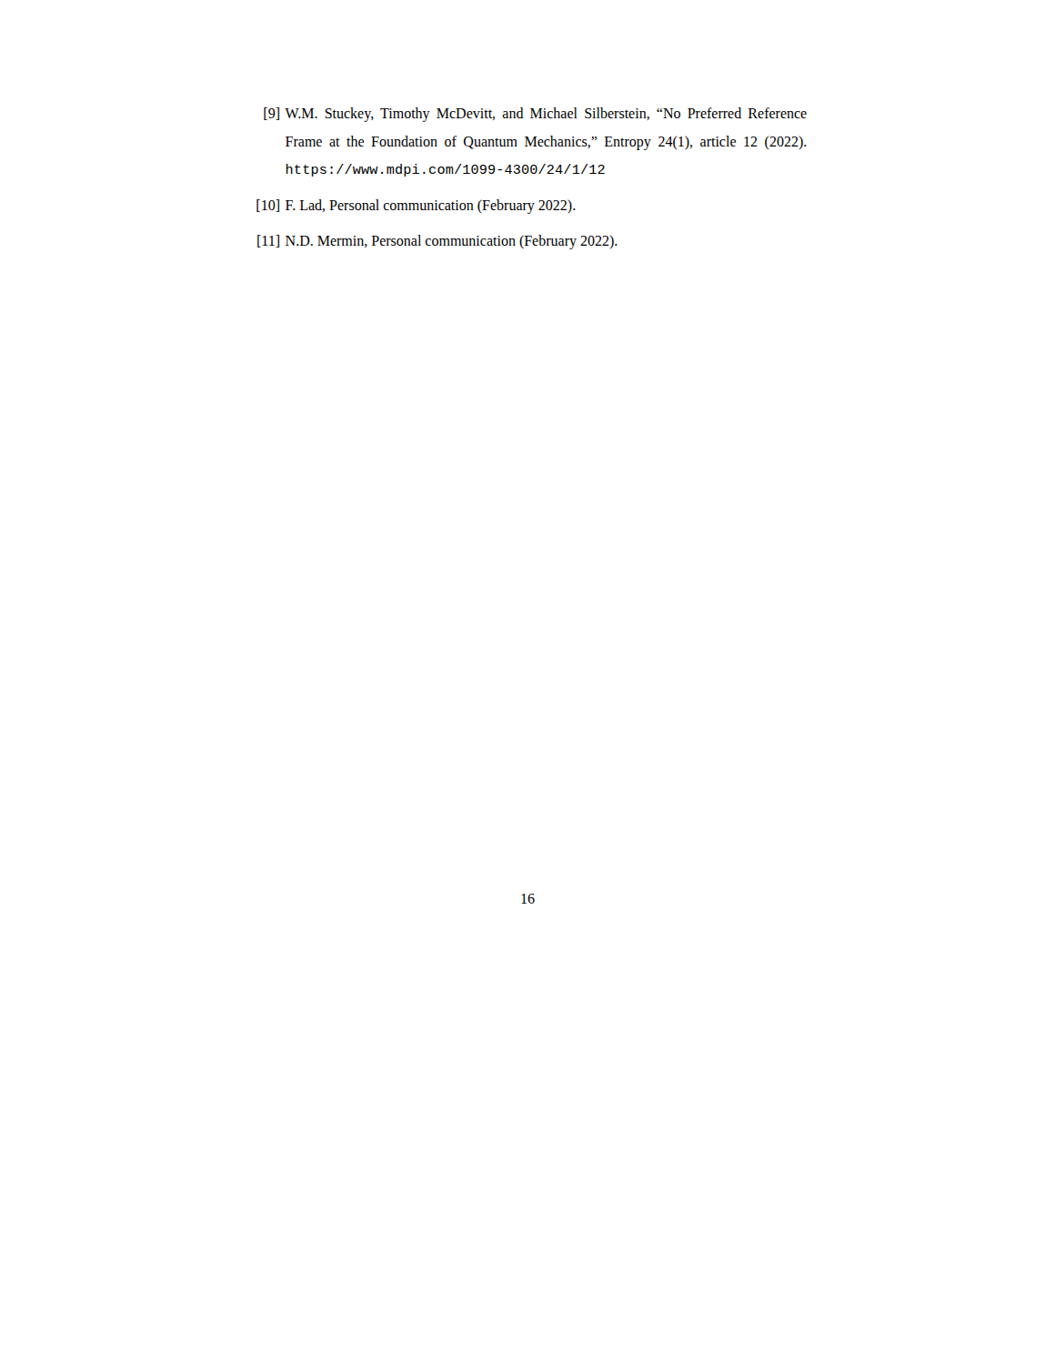[9] W.M. Stuckey, Timothy McDevitt, and Michael Silberstein, “No Preferred Reference Frame at the Foundation of Quantum Mechanics,” Entropy 24(1), article 12 (2022). https://www.mdpi.com/1099-4300/24/1/12
[10] F. Lad, Personal communication (February 2022).
[11] N.D. Mermin, Personal communication (February 2022).
16